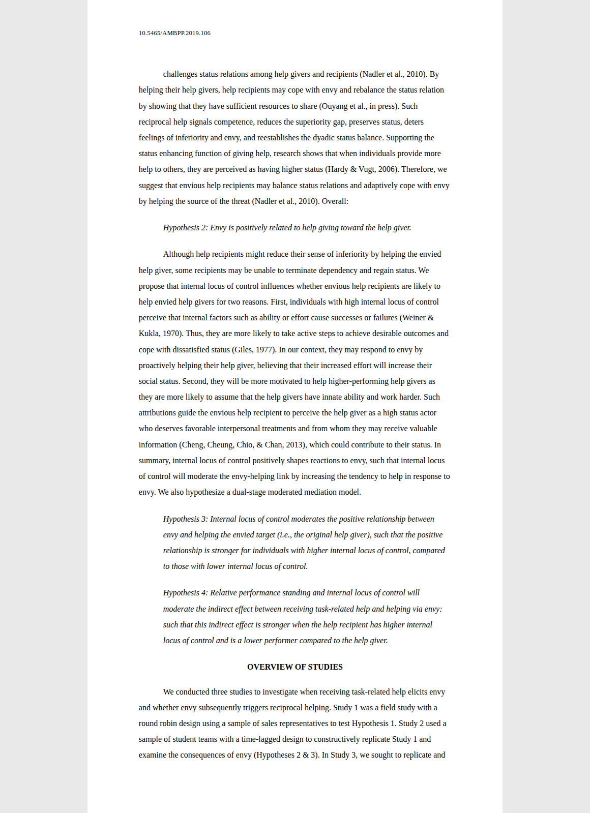10.5465/AMBPP.2019.106
challenges status relations among help givers and recipients (Nadler et al., 2010). By helping their help givers, help recipients may cope with envy and rebalance the status relation by showing that they have sufficient resources to share (Ouyang et al., in press). Such reciprocal help signals competence, reduces the superiority gap, preserves status, deters feelings of inferiority and envy, and reestablishes the dyadic status balance. Supporting the status enhancing function of giving help, research shows that when individuals provide more help to others, they are perceived as having higher status (Hardy & Vugt, 2006). Therefore, we suggest that envious help recipients may balance status relations and adaptively cope with envy by helping the source of the threat (Nadler et al., 2010). Overall:
Hypothesis 2: Envy is positively related to help giving toward the help giver.
Although help recipients might reduce their sense of inferiority by helping the envied help giver, some recipients may be unable to terminate dependency and regain status. We propose that internal locus of control influences whether envious help recipients are likely to help envied help givers for two reasons. First, individuals with high internal locus of control perceive that internal factors such as ability or effort cause successes or failures (Weiner & Kukla, 1970). Thus, they are more likely to take active steps to achieve desirable outcomes and cope with dissatisfied status (Giles, 1977). In our context, they may respond to envy by proactively helping their help giver, believing that their increased effort will increase their social status. Second, they will be more motivated to help higher-performing help givers as they are more likely to assume that the help givers have innate ability and work harder. Such attributions guide the envious help recipient to perceive the help giver as a high status actor who deserves favorable interpersonal treatments and from whom they may receive valuable information (Cheng, Cheung, Chio, & Chan, 2013), which could contribute to their status. In summary, internal locus of control positively shapes reactions to envy, such that internal locus of control will moderate the envy-helping link by increasing the tendency to help in response to envy. We also hypothesize a dual-stage moderated mediation model.
Hypothesis 3: Internal locus of control moderates the positive relationship between envy and helping the envied target (i.e., the original help giver), such that the positive relationship is stronger for individuals with higher internal locus of control, compared to those with lower internal locus of control.
Hypothesis 4: Relative performance standing and internal locus of control will moderate the indirect effect between receiving task-related help and helping via envy: such that this indirect effect is stronger when the help recipient has higher internal locus of control and is a lower performer compared to the help giver.
Overview of Studies
We conducted three studies to investigate when receiving task-related help elicits envy and whether envy subsequently triggers reciprocal helping. Study 1 was a field study with a round robin design using a sample of sales representatives to test Hypothesis 1. Study 2 used a sample of student teams with a time-lagged design to constructively replicate Study 1 and examine the consequences of envy (Hypotheses 2 & 3). In Study 3, we sought to replicate and